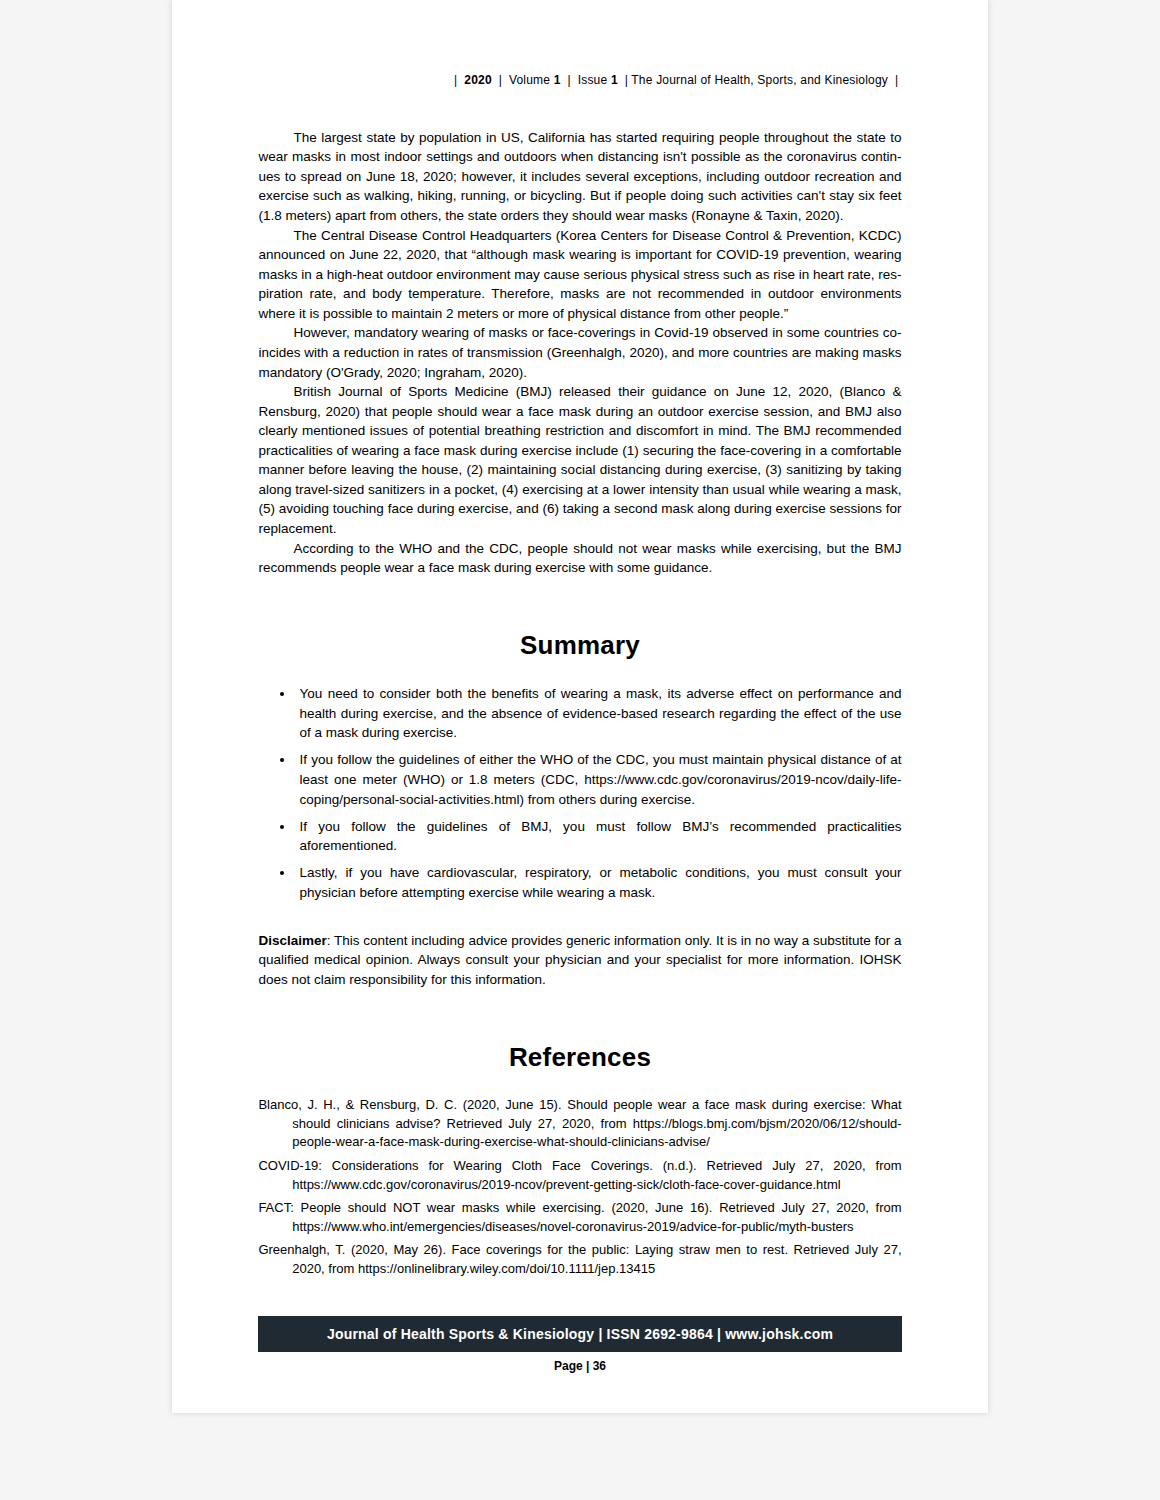| 2020 | Volume 1 | Issue 1 |The Journal of Health, Sports, and Kinesiology |
The largest state by population in US, California has started requiring people throughout the state to wear masks in most indoor settings and outdoors when distancing isn't possible as the coronavirus continues to spread on June 18, 2020; however, it includes several exceptions, including outdoor recreation and exercise such as walking, hiking, running, or bicycling. But if people doing such activities can't stay six feet (1.8 meters) apart from others, the state orders they should wear masks (Ronayne & Taxin, 2020).
The Central Disease Control Headquarters (Korea Centers for Disease Control & Prevention, KCDC) announced on June 22, 2020, that “although mask wearing is important for COVID-19 prevention, wearing masks in a high-heat outdoor environment may cause serious physical stress such as rise in heart rate, respiration rate, and body temperature. Therefore, masks are not recommended in outdoor environments where it is possible to maintain 2 meters or more of physical distance from other people.”
However, mandatory wearing of masks or face-coverings in Covid-19 observed in some countries coincides with a reduction in rates of transmission (Greenhalgh, 2020), and more countries are making masks mandatory (O'Grady, 2020; Ingraham, 2020).
British Journal of Sports Medicine (BMJ) released their guidance on June 12, 2020, (Blanco & Rensburg, 2020) that people should wear a face mask during an outdoor exercise session, and BMJ also clearly mentioned issues of potential breathing restriction and discomfort in mind. The BMJ recommended practicalities of wearing a face mask during exercise include (1) securing the face-covering in a comfortable manner before leaving the house, (2) maintaining social distancing during exercise, (3) sanitizing by taking along travel-sized sanitizers in a pocket, (4) exercising at a lower intensity than usual while wearing a mask, (5) avoiding touching face during exercise, and (6) taking a second mask along during exercise sessions for replacement.
According to the WHO and the CDC, people should not wear masks while exercising, but the BMJ recommends people wear a face mask during exercise with some guidance.
Summary
You need to consider both the benefits of wearing a mask, its adverse effect on performance and health during exercise, and the absence of evidence-based research regarding the effect of the use of a mask during exercise.
If you follow the guidelines of either the WHO of the CDC, you must maintain physical distance of at least one meter (WHO) or 1.8 meters (CDC, https://www.cdc.gov/coronavirus/2019-ncov/daily-life-coping/personal-social-activities.html) from others during exercise.
If you follow the guidelines of BMJ, you must follow BMJ’s recommended practicalities aforementioned.
Lastly, if you have cardiovascular, respiratory, or metabolic conditions, you must consult your physician before attempting exercise while wearing a mask.
Disclaimer: This content including advice provides generic information only. It is in no way a substitute for a qualified medical opinion. Always consult your physician and your specialist for more information. IOHSK does not claim responsibility for this information.
References
Blanco, J. H., & Rensburg, D. C. (2020, June 15). Should people wear a face mask during exercise: What should clinicians advise? Retrieved July 27, 2020, from https://blogs.bmj.com/bjsm/2020/06/12/should-people-wear-a-face-mask-during-exercise-what-should-clinicians-advise/
COVID-19: Considerations for Wearing Cloth Face Coverings. (n.d.). Retrieved July 27, 2020, from https://www.cdc.gov/coronavirus/2019-ncov/prevent-getting-sick/cloth-face-cover-guidance.html
FACT: People should NOT wear masks while exercising. (2020, June 16). Retrieved July 27, 2020, from https://www.who.int/emergencies/diseases/novel-coronavirus-2019/advice-for-public/myth-busters
Greenhalgh, T. (2020, May 26). Face coverings for the public: Laying straw men to rest. Retrieved July 27, 2020, from https://onlinelibrary.wiley.com/doi/10.1111/jep.13415
Journal of Health Sports & Kinesiology | ISSN 2692-9864 | www.johsk.com
Page | 36